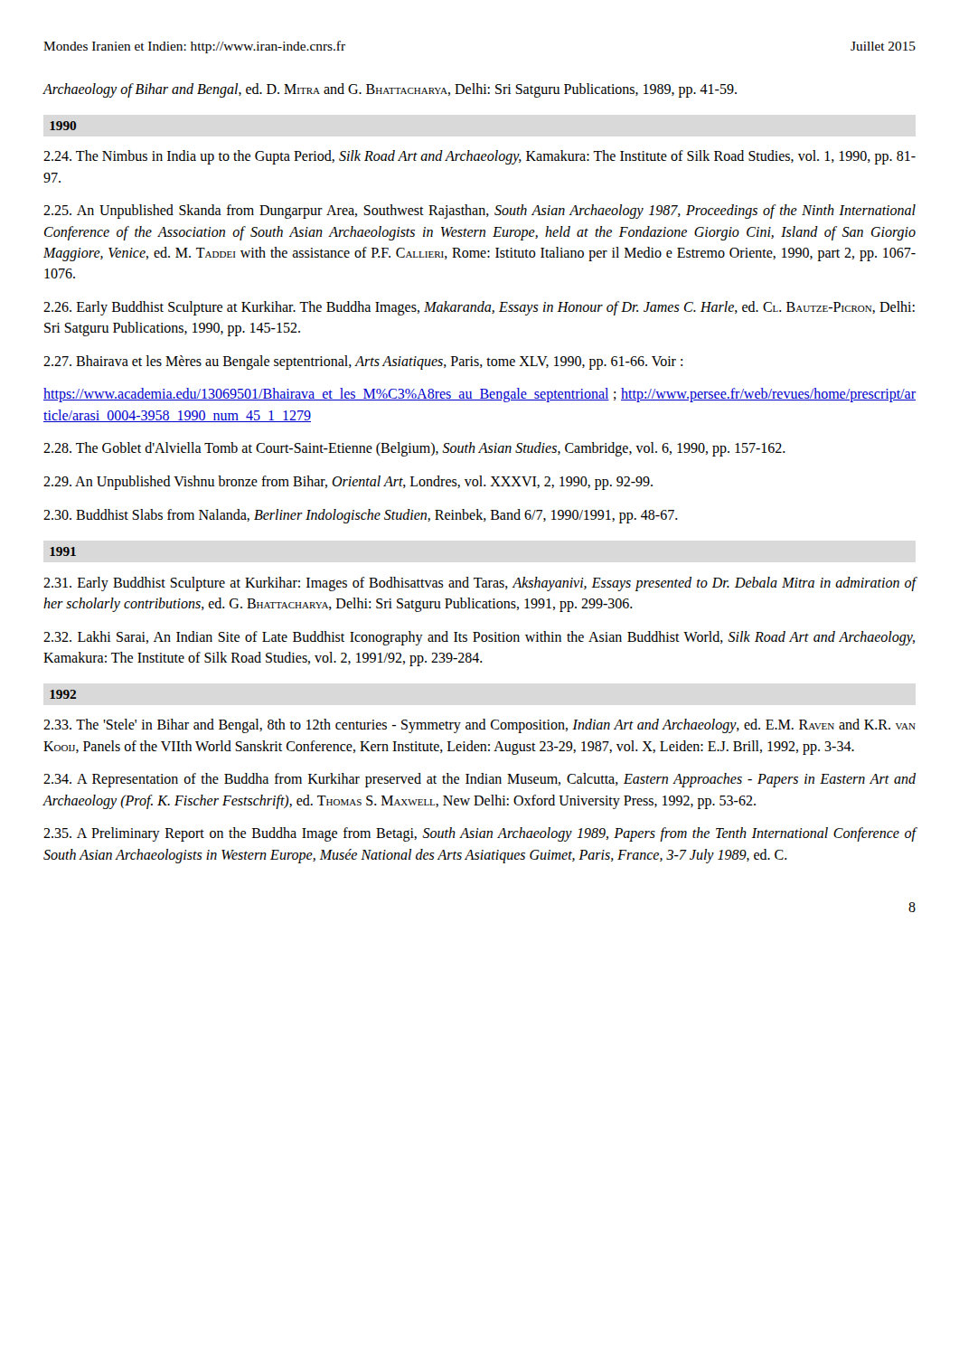Mondes Iranien et Indien: http://www.iran-inde.cnrs.fr Juillet 2015
Archaeology of Bihar and Bengal, ed. D. Mitra and G. Bhattacharya, Delhi: Sri Satguru Publications, 1989, pp. 41-59.
1990
2.24. The Nimbus in India up to the Gupta Period, Silk Road Art and Archaeology, Kamakura: The Institute of Silk Road Studies, vol. 1, 1990, pp. 81-97.
2.25. An Unpublished Skanda from Dungarpur Area, Southwest Rajasthan, South Asian Archaeology 1987, Proceedings of the Ninth International Conference of the Association of South Asian Archaeologists in Western Europe, held at the Fondazione Giorgio Cini, Island of San Giorgio Maggiore, Venice, ed. M. Taddei with the assistance of P.F. Callieri, Rome: Istituto Italiano per il Medio e Estremo Oriente, 1990, part 2, pp. 1067-1076.
2.26. Early Buddhist Sculpture at Kurkihar. The Buddha Images, Makaranda, Essays in Honour of Dr. James C. Harle, ed. Cl. Bautze-Picron, Delhi: Sri Satguru Publications, 1990, pp. 145-152.
2.27. Bhairava et les Mères au Bengale septentrional, Arts Asiatiques, Paris, tome XLV, 1990, pp. 61-66. Voir :
https://www.academia.edu/13069501/Bhairava_et_les_M%C3%A8res_au_Bengale_septentrional ; http://www.persee.fr/web/revues/home/prescript/article/arasi_0004-3958_1990_num_45_1_1279
2.28. The Goblet d'Alviella Tomb at Court-Saint-Etienne (Belgium), South Asian Studies, Cambridge, vol. 6, 1990, pp. 157-162.
2.29. An Unpublished Vishnu bronze from Bihar, Oriental Art, Londres, vol. XXXVI, 2, 1990, pp. 92-99.
2.30. Buddhist Slabs from Nalanda, Berliner Indologische Studien, Reinbek, Band 6/7, 1990/1991, pp. 48-67.
1991
2.31. Early Buddhist Sculpture at Kurkihar: Images of Bodhisattvas and Taras, Akshayanivi, Essays presented to Dr. Debala Mitra in admiration of her scholarly contributions, ed. G. Bhattacharya, Delhi: Sri Satguru Publications, 1991, pp. 299-306.
2.32. Lakhi Sarai, An Indian Site of Late Buddhist Iconography and Its Position within the Asian Buddhist World, Silk Road Art and Archaeology, Kamakura: The Institute of Silk Road Studies, vol. 2, 1991/92, pp. 239-284.
1992
2.33. The 'Stele' in Bihar and Bengal, 8th to 12th centuries - Symmetry and Composition, Indian Art and Archaeology, ed. E.M. Raven and K.R. van Kooij, Panels of the VIIth World Sanskrit Conference, Kern Institute, Leiden: August 23-29, 1987, vol. X, Leiden: E.J. Brill, 1992, pp. 3-34.
2.34. A Representation of the Buddha from Kurkihar preserved at the Indian Museum, Calcutta, Eastern Approaches - Papers in Eastern Art and Archaeology (Prof. K. Fischer Festschrift), ed. Thomas S. Maxwell, New Delhi: Oxford University Press, 1992, pp. 53-62.
2.35. A Preliminary Report on the Buddha Image from Betagi, South Asian Archaeology 1989, Papers from the Tenth International Conference of South Asian Archaeologists in Western Europe, Musée National des Arts Asiatiques Guimet, Paris, France, 3-7 July 1989, ed. C.
8